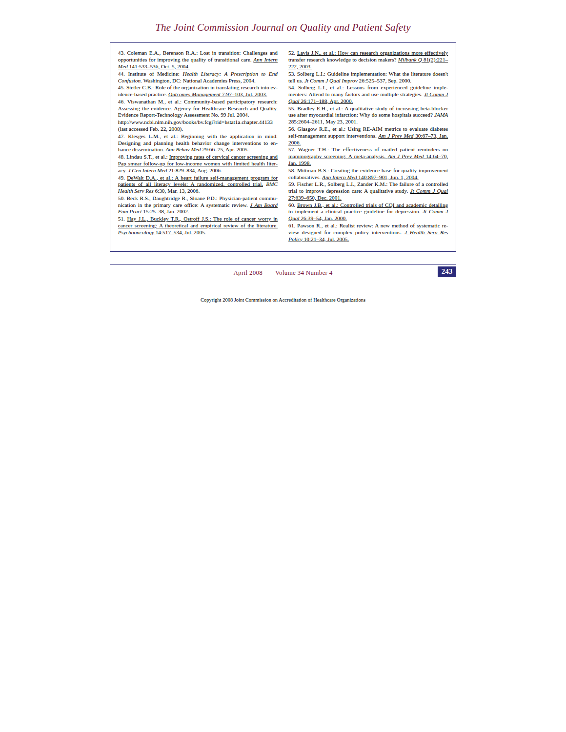The Joint Commission Journal on Quality and Patient Safety
43. Coleman E.A., Berenson R.A.: Lost in transition: Challenges and opportunities for improving the quality of transitional care. Ann Intern Med 141:533–536, Oct. 5, 2004.
44. Institute of Medicine: Health Literacy: A Prescription to End Confusion. Washington, DC: National Academies Press, 2004.
45. Stetler C.B.: Role of the organization in translating research into evidence-based practice. Outcomes Management 7:97–103, Jul. 2003.
46. Viswanathan M., et al.: Community-based participatory research: Assessing the evidence. Agency for Healthcare Research and Quality. Evidence Report-Technology Assessment No. 99 Jul. 2004.
http://www.ncbi.nlm.nih.gov/books/bv.fcgi?rid=hstat1a.chapter.44133 (last accessed Feb. 22, 2008).
47. Klesges L.M., et al.: Beginning with the application in mind: Designing and planning health behavior change interventions to enhance dissemination. Ann Behav Med 29:66–75, Apr. 2005.
48. Lindau S.T., et al.: Improving rates of cervical cancer screening and Pap smear follow-up for low-income women with limited health literacy. J Gen Intern Med 21:829–834, Aug. 2006.
49. DeWalt D.A., et al.: A heart failure self-management program for patients of all literacy levels: A randomized, controlled trial. BMC Health Serv Res 6:30, Mar. 13, 2006.
50. Beck R.S., Daughtridge R., Sloane P.D.: Physician-patient communication in the primary care office: A systematic review. J Am Board Fam Pract 15:25–38, Jan. 2002.
51. Hay J.L., Buckley T.R., Ostroff J.S.: The role of cancer worry in cancer screening: A theoretical and empirical review of the literature. Psychooncology 14:517–534, Jul. 2005.
52. Lavis J.N., et al.: How can research organizations more effectively transfer research knowledge to decision makers? Milbank Q 81(2):221–222, 2003.
53. Solberg L.I.: Guideline implementation: What the literature doesn't tell us. Jt Comm J Qual Improv 26:525–537, Sep. 2000.
54. Solberg L.I., et al.: Lessons from experienced guideline implementers: Attend to many factors and use multiple strategies. Jt Comm J Qual 26:171–188, Apr. 2000.
55. Bradley E.H., et al.: A qualitative study of increasing beta-blocker use after myocardial infarction: Why do some hospitals succeed? JAMA 285:2604–2611, May 23, 2001.
56. Glasgow R.E., et al.: Using RE-AIM metrics to evaluate diabetes self-management support interventions. Am J Prev Med 30:67–73, Jan. 2006.
57. Wagner T.H.: The effectiveness of mailed patient reminders on mammography screening: A meta-analysis. Am J Prev Med 14:64–70, Jan. 1998.
58. Mittman B.S.: Creating the evidence base for quality improvement collaboratives. Ann Intern Med 140:897–901, Jun. 1, 2004.
59. Fischer L.R., Solberg L.I., Zander K.M.: The failure of a controlled trial to improve depression care: A qualitative study. Jt Comm J Qual 27:639–650, Dec. 2001.
60. Brown J.B., et al.: Controlled trials of CQI and academic detailing to implement a clinical practice guideline for depression. Jt Comm J Qual 26:39–54, Jan. 2000.
61. Pawson R., et al.: Realist review: A new method of systematic review designed for complex policy interventions. J Health Serv Res Policy 10:21–34, Jul. 2005.
April 2008Volume 34 Number 4
243
Copyright 2008 Joint Commission on Accreditation of Healthcare Organizations